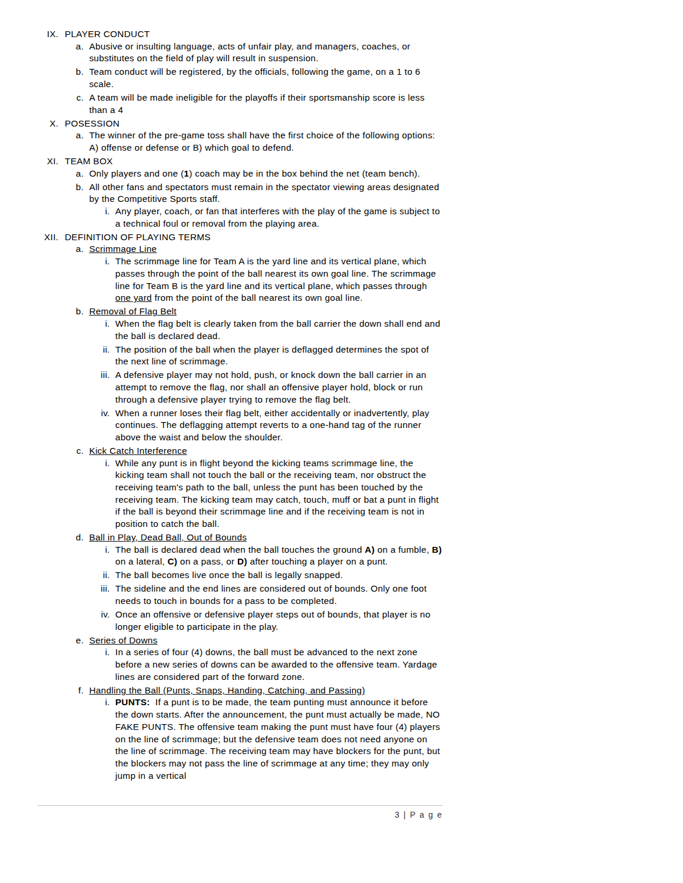PLAYER CONDUCT
Abusive or insulting language, acts of unfair play, and managers, coaches, or substitutes on the field of play will result in suspension.
Team conduct will be registered, by the officials, following the game, on a 1 to 6 scale.
A team will be made ineligible for the playoffs if their sportsmanship score is less than a 4
POSESSION
The winner of the pre-game toss shall have the first choice of the following options: A) offense or defense or B) which goal to defend.
TEAM BOX
Only players and one (1) coach may be in the box behind the net (team bench).
All other fans and spectators must remain in the spectator viewing areas designated by the Competitive Sports staff.
Any player, coach, or fan that interferes with the play of the game is subject to a technical foul or removal from the playing area.
DEFINITION OF PLAYING TERMS
Scrimmage Line
The scrimmage line for Team A is the yard line and its vertical plane, which passes through the point of the ball nearest its own goal line. The scrimmage line for Team B is the yard line and its vertical plane, which passes through one yard from the point of the ball nearest its own goal line.
Removal of Flag Belt
When the flag belt is clearly taken from the ball carrier the down shall end and the ball is declared dead.
The position of the ball when the player is deflagged determines the spot of the next line of scrimmage.
A defensive player may not hold, push, or knock down the ball carrier in an attempt to remove the flag, nor shall an offensive player hold, block or run through a defensive player trying to remove the flag belt.
When a runner loses their flag belt, either accidentally or inadvertently, play continues. The deflagging attempt reverts to a one-hand tag of the runner above the waist and below the shoulder.
Kick Catch Interference
While any punt is in flight beyond the kicking teams scrimmage line, the kicking team shall not touch the ball or the receiving team, nor obstruct the receiving team's path to the ball, unless the punt has been touched by the receiving team. The kicking team may catch, touch, muff or bat a punt in flight if the ball is beyond their scrimmage line and if the receiving team is not in position to catch the ball.
Ball in Play, Dead Ball, Out of Bounds
The ball is declared dead when the ball touches the ground A) on a fumble, B) on a lateral, C) on a pass, or D) after touching a player on a punt.
The ball becomes live once the ball is legally snapped.
The sideline and the end lines are considered out of bounds. Only one foot needs to touch in bounds for a pass to be completed.
Once an offensive or defensive player steps out of bounds, that player is no longer eligible to participate in the play.
Series of Downs
In a series of four (4) downs, the ball must be advanced to the next zone before a new series of downs can be awarded to the offensive team. Yardage lines are considered part of the forward zone.
Handling the Ball (Punts, Snaps, Handing, Catching, and Passing)
PUNTS: If a punt is to be made, the team punting must announce it before the down starts. After the announcement, the punt must actually be made, NO FAKE PUNTS. The offensive team making the punt must have four (4) players on the line of scrimmage; but the defensive team does not need anyone on the line of scrimmage. The receiving team may have blockers for the punt, but the blockers may not pass the line of scrimmage at any time; they may only jump in a vertical
3 | P a g e